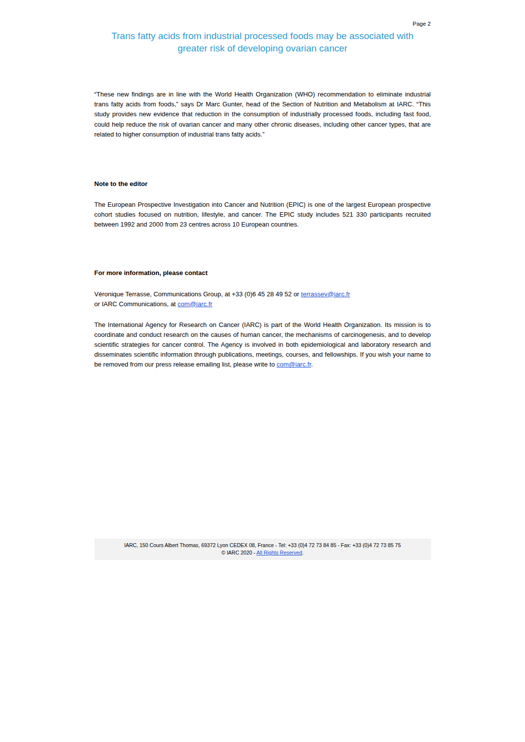Page 2
Trans fatty acids from industrial processed foods may be associated with
greater risk of developing ovarian cancer
“These new findings are in line with the World Health Organization (WHO) recommendation to eliminate industrial trans fatty acids from foods,” says Dr Marc Gunter, head of the Section of Nutrition and Metabolism at IARC. “This study provides new evidence that reduction in the consumption of industrially processed foods, including fast food, could help reduce the risk of ovarian cancer and many other chronic diseases, including other cancer types, that are related to higher consumption of industrial trans fatty acids.”
Note to the editor
The European Prospective Investigation into Cancer and Nutrition (EPIC) is one of the largest European prospective cohort studies focused on nutrition, lifestyle, and cancer. The EPIC study includes 521 330 participants recruited between 1992 and 2000 from 23 centres across 10 European countries.
For more information, please contact
Véronique Terrasse, Communications Group, at +33 (0)6 45 28 49 52 or terrassev@iarc.fr
or IARC Communications, at com@iarc.fr
The International Agency for Research on Cancer (IARC) is part of the World Health Organization. Its mission is to coordinate and conduct research on the causes of human cancer, the mechanisms of carcinogenesis, and to develop scientific strategies for cancer control. The Agency is involved in both epidemiological and laboratory research and disseminates scientific information through publications, meetings, courses, and fellowships. If you wish your name to be removed from our press release emailing list, please write to com@iarc.fr.
IARC, 150 Cours Albert Thomas, 69372 Lyon CEDEX 08, France - Tel: +33 (0)4 72 73 84 85 - Fax: +33 (0)4 72 73 85 75
© IARC 2020 - All Rights Reserved.